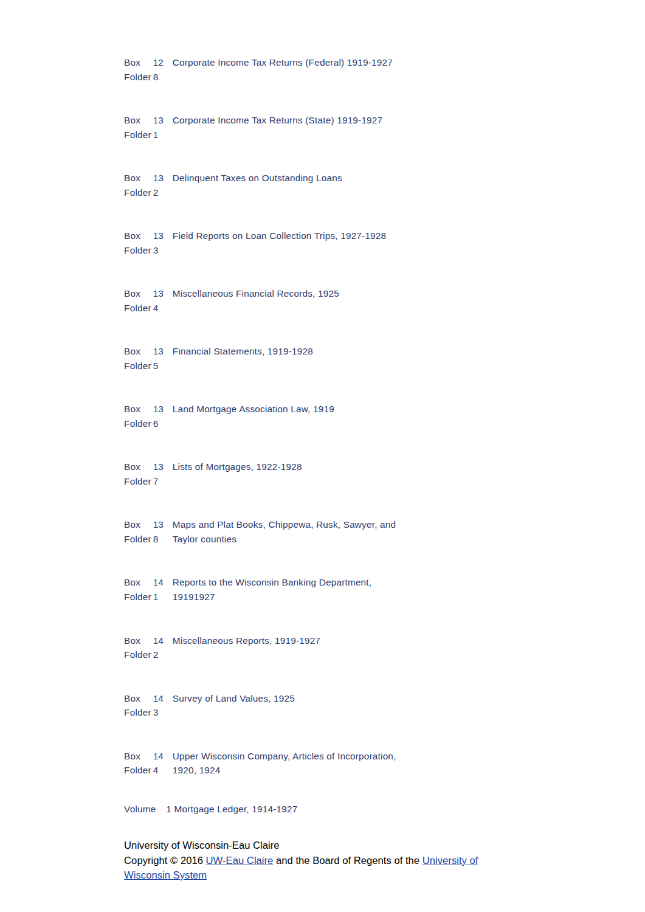| Box | 12 | Corporate Income Tax Returns (Federal) 1919-1927 |
| Folder | 8 | |
| Box | 13 | Corporate Income Tax Returns (State) 1919-1927 |
| Folder | 1 | |
| Box | 13 | Delinquent Taxes on Outstanding Loans |
| Folder | 2 | |
| Box | 13 | Field Reports on Loan Collection Trips, 1927-1928 |
| Folder | 3 | |
| Box | 13 | Miscellaneous Financial Records, 1925 |
| Folder | 4 | |
| Box | 13 | Financial Statements, 1919-1928 |
| Folder | 5 | |
| Box | 13 | Land Mortgage Association Law, 1919 |
| Folder | 6 | |
| Box | 13 | Lists of Mortgages, 1922-1928 |
| Folder | 7 | |
| Box | 13 | Maps and Plat Books, Chippewa, Rusk, Sawyer, and |
| Folder | 8 | Taylor counties |
| Box | 14 | Reports to the Wisconsin Banking Department, |
| Folder | 1 | 19191927 |
| Box | 14 | Miscellaneous Reports, 1919-1927 |
| Folder | 2 | |
| Box | 14 | Survey of Land Values, 1925 |
| Folder | 3 | |
| Box | 14 | Upper Wisconsin Company, Articles of Incorporation, |
| Folder | 4 | 1920, 1924 |
Volume 1 Mortgage Ledger, 1914-1927
University of Wisconsin-Eau Claire
Copyright © 2016 UW-Eau Claire and the Board of Regents of the University of Wisconsin System